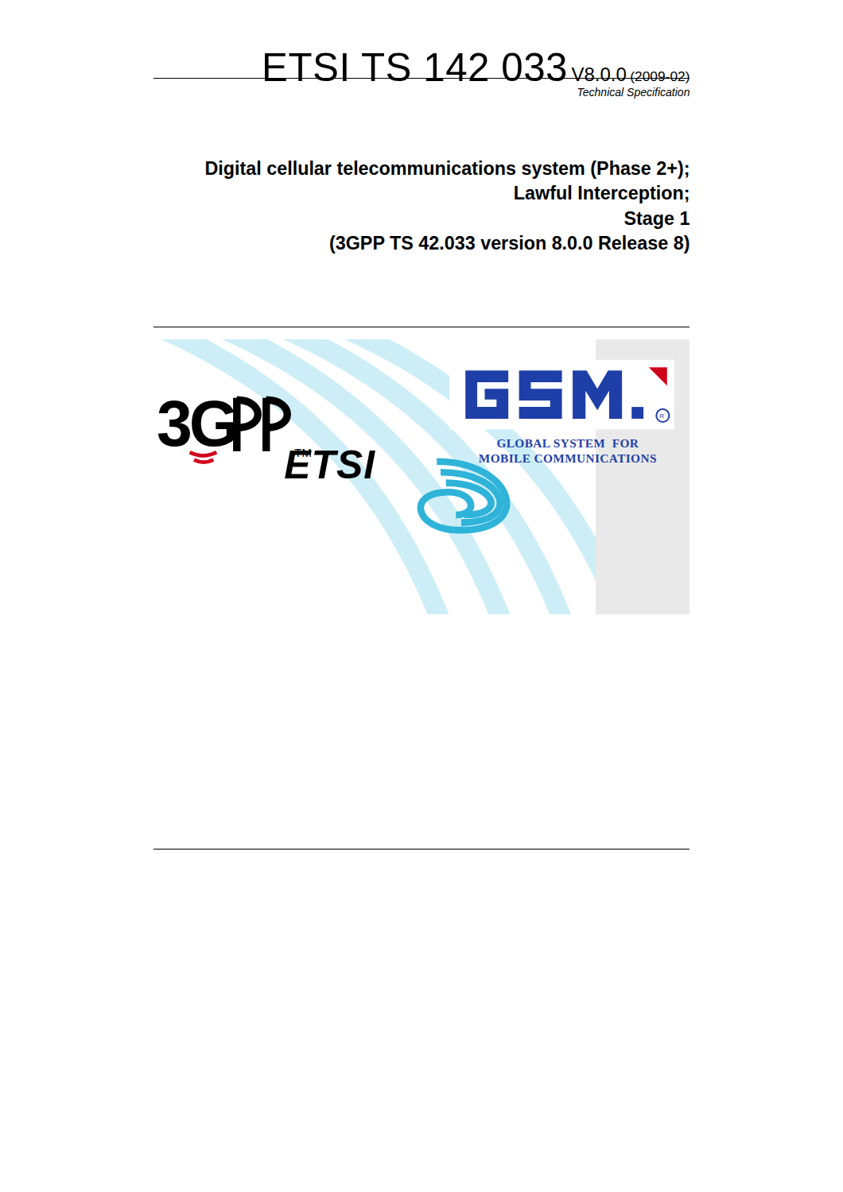ETSI TS 142 033 V8.0.0 (2009-02)
Technical Specification
Digital cellular telecommunications system (Phase 2+);
Lawful Interception;
Stage 1
(3GPP TS 42.033 version 8.0.0 Release 8)
3G TM
R
GLOBAL SYSTEM FOR
MOBILE COMMUNICATIONS
ETSI